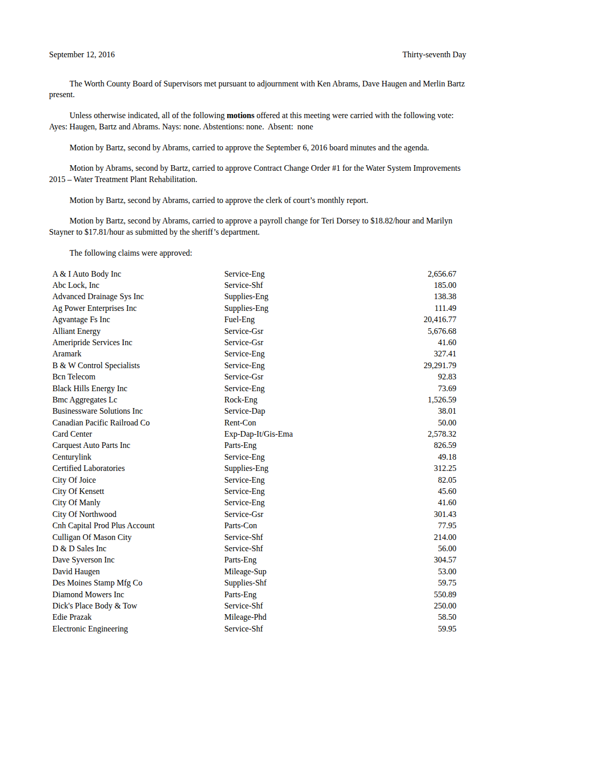September 12, 2016
Thirty-seventh Day
The Worth County Board of Supervisors met pursuant to adjournment with Ken Abrams, Dave Haugen and Merlin Bartz present.
Unless otherwise indicated, all of the following motions offered at this meeting were carried with the following vote: Ayes: Haugen, Bartz and Abrams. Nays: none. Abstentions: none. Absent: none
Motion by Bartz, second by Abrams, carried to approve the September 6, 2016 board minutes and the agenda.
Motion by Abrams, second by Bartz, carried to approve Contract Change Order #1 for the Water System Improvements 2015 – Water Treatment Plant Rehabilitation.
Motion by Bartz, second by Abrams, carried to approve the clerk of court’s monthly report.
Motion by Bartz, second by Abrams, carried to approve a payroll change for Teri Dorsey to $18.82/hour and Marilyn Stayner to $17.81/hour as submitted by the sheriff’s department.
The following claims were approved:
| A & I Auto Body Inc | Service-Eng | 2,656.67 |
| Abc Lock, Inc | Service-Shf | 185.00 |
| Advanced Drainage Sys Inc | Supplies-Eng | 138.38 |
| Ag Power Enterprises Inc | Supplies-Eng | 111.49 |
| Agvantage Fs Inc | Fuel-Eng | 20,416.77 |
| Alliant Energy | Service-Gsr | 5,676.68 |
| Ameripride Services Inc | Service-Gsr | 41.60 |
| Aramark | Service-Eng | 327.41 |
| B & W Control Specialists | Service-Eng | 29,291.79 |
| Bcn Telecom | Service-Gsr | 92.83 |
| Black Hills Energy Inc | Service-Eng | 73.69 |
| Bmc Aggregates Lc | Rock-Eng | 1,526.59 |
| Businessware Solutions Inc | Service-Dap | 38.01 |
| Canadian Pacific Railroad Co | Rent-Con | 50.00 |
| Card Center | Exp-Dap-It/Gis-Ema | 2,578.32 |
| Carquest Auto Parts Inc | Parts-Eng | 826.59 |
| Centurylink | Service-Eng | 49.18 |
| Certified Laboratories | Supplies-Eng | 312.25 |
| City Of Joice | Service-Eng | 82.05 |
| City Of Kensett | Service-Eng | 45.60 |
| City Of Manly | Service-Eng | 41.60 |
| City Of Northwood | Service-Gsr | 301.43 |
| Cnh Capital Prod Plus Account | Parts-Con | 77.95 |
| Culligan Of Mason City | Service-Shf | 214.00 |
| D & D Sales Inc | Service-Shf | 56.00 |
| Dave Syverson Inc | Parts-Eng | 304.57 |
| David Haugen | Mileage-Sup | 53.00 |
| Des Moines Stamp Mfg Co | Supplies-Shf | 59.75 |
| Diamond Mowers Inc | Parts-Eng | 550.89 |
| Dick's Place Body & Tow | Service-Shf | 250.00 |
| Edie Prazak | Mileage-Phd | 58.50 |
| Electronic Engineering | Service-Shf | 59.95 |